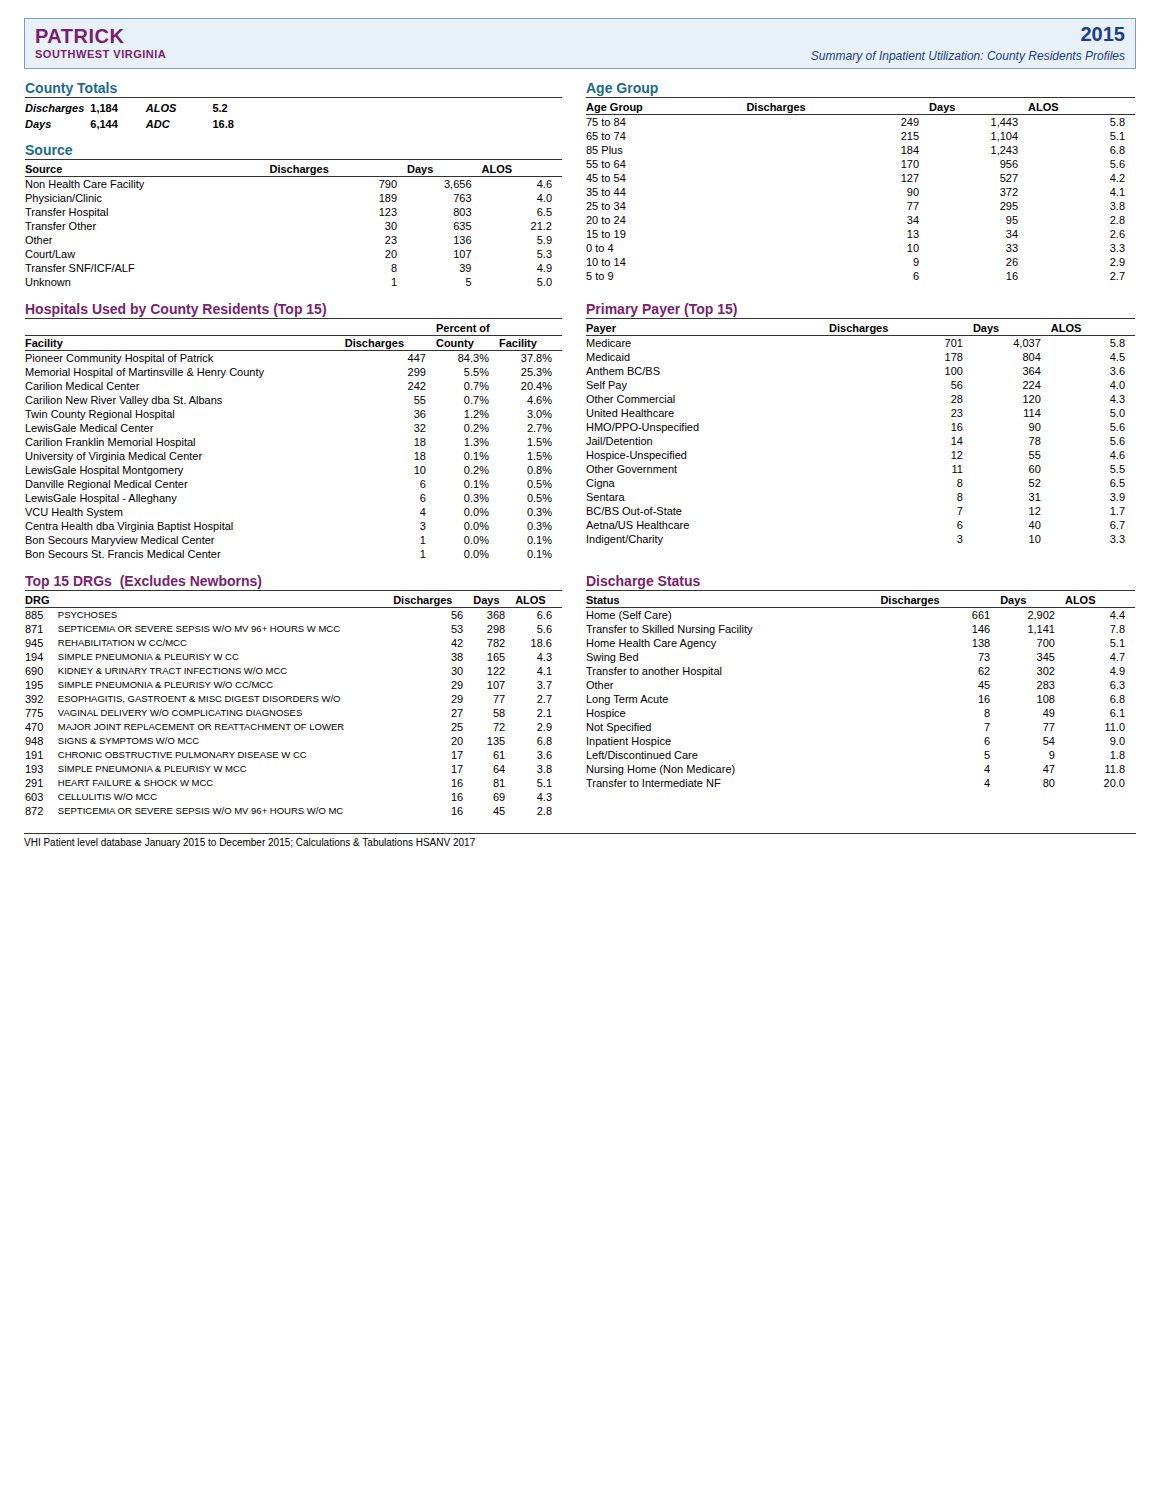PATRICK
SOUTHWEST VIRGINIA
2015
Summary of Inpatient Utilization: County Residents Profiles
Health Planning Region 3 Planning District 12
| County Totals / Discharges / 1,184 / ALOS / 5.2 / / Days / 6,144 / ADC / 16.8 / Source / Source / Discharges / Days / ALOS / / --- / --- / --- / --- / / Non Health Care Facility / 790 / 3,656 / 4.6 / / Physician/Clinic / 189 / 763 / 4.0 / / Transfer Hospital / 123 / 803 / 6.5 / / Transfer Other / 30 / 635 / 21.2 / / Other / 23 / 136 / 5.9 / / Court/Law / 20 / 107 / 5.3 / / Transfer SNF/ICF/ALF / 8 / 39 / 4.9 / / Unknown / 1 / 5 / 5.0 / | Age Group / Age Group / Discharges / Days / ALOS / / --- / --- / --- / --- / / 75 to 84 / 249 / 1,443 / 5.8 / / 65 to 74 / 215 / 1,104 / 5.1 / / 85 Plus / 184 / 1,243 / 6.8 / / 55 to 64 / 170 / 956 / 5.6 / / 45 to 54 / 127 / 527 / 4.2 / / 35 to 44 / 90 / 372 / 4.1 / / 25 to 34 / 77 / 295 / 3.8 / / 20 to 24 / 34 / 95 / 2.8 / / 15 to 19 / 13 / 34 / 2.6 / / 0 to 4 / 10 / 33 / 3.3 / / 10 to 14 / 9 / 26 / 2.9 / / 5 to 9 / 6 / 16 / 2.7 / |
| Hospitals Used by County Residents (Top 15) / / / Percent of / / --- / --- / --- / / Facility / Discharges / County / Facility / / Pioneer Community Hospital of Patrick / 447 / 84.3% / 37.8% / / Memorial Hospital of Martinsville & Henry County / 299 / 5.5% / 25.3% / / Carilion Medical Center / 242 / 0.7% / 20.4% / / Carilion New River Valley dba St. Albans / 55 / 0.7% / 4.6% / / Twin County Regional Hospital / 36 / 1.2% / 3.0% / / LewisGale Medical Center / 32 / 0.2% / 2.7% / / Carilion Franklin Memorial Hospital / 18 / 1.3% / 1.5% / / University of Virginia Medical Center / 18 / 0.1% / 1.5% / / LewisGale Hospital Montgomery / 10 / 0.2% / 0.8% / / Danville Regional Medical Center / 6 / 0.1% / 0.5% / / LewisGale Hospital - Alleghany / 6 / 0.3% / 0.5% / / VCU Health System / 4 / 0.0% / 0.3% / / Centra Health dba Virginia Baptist Hospital / 3 / 0.0% / 0.3% / / Bon Secours Maryview Medical Center / 1 / 0.0% / 0.1% / / Bon Secours St. Francis Medical Center / 1 / 0.0% / 0.1% / | Primary Payer (Top 15) / Payer / Discharges / Days / ALOS / / --- / --- / --- / --- / / Medicare / 701 / 4,037 / 5.8 / / Medicaid / 178 / 804 / 4.5 / / Anthem BC/BS / 100 / 364 / 3.6 / / Self Pay / 56 / 224 / 4.0 / / Other Commercial / 28 / 120 / 4.3 / / United Healthcare / 23 / 114 / 5.0 / / HMO/PPO-Unspecified / 16 / 90 / 5.6 / / Jail/Detention / 14 / 78 / 5.6 / / Hospice-Unspecified / 12 / 55 / 4.6 / / Other Government / 11 / 60 / 5.5 / / Cigna / 8 / 52 / 6.5 / / Sentara / 8 / 31 / 3.9 / / BC/BS Out-of-State / 7 / 12 / 1.7 / / Aetna/US Healthcare / 6 / 40 / 6.7 / / Indigent/Charity / 3 / 10 / 3.3 / |
| Top 15 DRGs (Excludes Newborns) / DRG / / Discharges / Days / ALOS / / --- / --- / --- / --- / --- / / 885 / PSYCHOSES / 56 / 368 / 6.6 / / 871 / SEPTICEMIA OR SEVERE SEPSIS W/O MV 96+ HOURS W MCC / 53 / 298 / 5.6 / / 945 / REHABILITATION W CC/MCC / 42 / 782 / 18.6 / / 194 / SIMPLE PNEUMONIA & PLEURISY W CC / 38 / 165 / 4.3 / / 690 / KIDNEY & URINARY TRACT INFECTIONS W/O MCC / 30 / 122 / 4.1 / / 195 / SIMPLE PNEUMONIA & PLEURISY W/O CC/MCC / 29 / 107 / 3.7 / / 392 / ESOPHAGITIS, GASTROENT & MISC DIGEST DISORDERS W/O / 29 / 77 / 2.7 / / 775 / VAGINAL DELIVERY W/O COMPLICATING DIAGNOSES / 27 / 58 / 2.1 / / 470 / MAJOR JOINT REPLACEMENT OR REATTACHMENT OF LOWER / 25 / 72 / 2.9 / / 948 / SIGNS & SYMPTOMS W/O MCC / 20 / 135 / 6.8 / / 191 / CHRONIC OBSTRUCTIVE PULMONARY DISEASE W CC / 17 / 61 / 3.6 / / 193 / SIMPLE PNEUMONIA & PLEURISY W MCC / 17 / 64 / 3.8 / / 291 / HEART FAILURE & SHOCK W MCC / 16 / 81 / 5.1 / / 603 / CELLULITIS W/O MCC / 16 / 69 / 4.3 / / 872 / SEPTICEMIA OR SEVERE SEPSIS W/O MV 96+ HOURS W/O MC / 16 / 45 / 2.8 / | Discharge Status / Status / Discharges / Days / ALOS / / --- / --- / --- / --- / / Home (Self Care) / 661 / 2,902 / 4.4 / / Transfer to Skilled Nursing Facility / 146 / 1,141 / 7.8 / / Home Health Care Agency / 138 / 700 / 5.1 / / Swing Bed / 73 / 345 / 4.7 / / Transfer to another Hospital / 62 / 302 / 4.9 / / Other / 45 / 283 / 6.3 / / Long Term Acute / 16 / 108 / 6.8 / / Hospice / 8 / 49 / 6.1 / / Not Specified / 7 / 77 / 11.0 / / Inpatient Hospice / 6 / 54 / 9.0 / / Left/Discontinued Care / 5 / 9 / 1.8 / / Nursing Home (Non Medicare) / 4 / 47 / 11.8 / / Transfer to Intermediate NF / 4 / 80 / 20.0 / |
VHI Patient level database January 2015 to December 2015; Calculations & Tabulations HSANV 2017